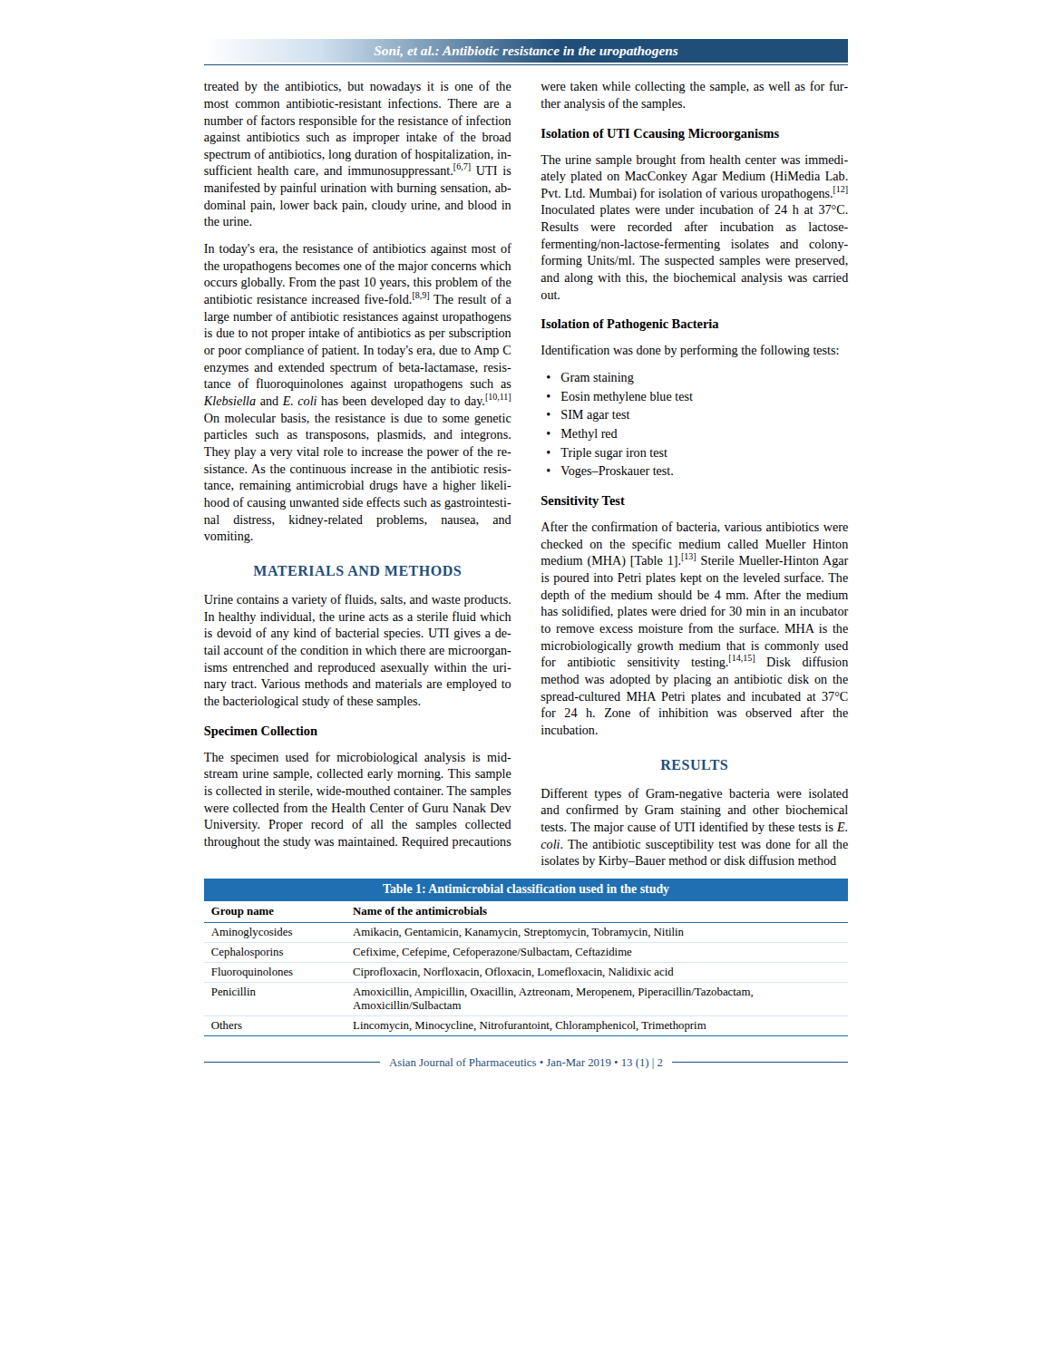Soni, et al.: Antibiotic resistance in the uropathogens
treated by the antibiotics, but nowadays it is one of the most common antibiotic-resistant infections. There are a number of factors responsible for the resistance of infection against antibiotics such as improper intake of the broad spectrum of antibiotics, long duration of hospitalization, insufficient health care, and immunosuppressant.[6,7] UTI is manifested by painful urination with burning sensation, abdominal pain, lower back pain, cloudy urine, and blood in the urine.
In today's era, the resistance of antibiotics against most of the uropathogens becomes one of the major concerns which occurs globally. From the past 10 years, this problem of the antibiotic resistance increased five-fold.[8,9] The result of a large number of antibiotic resistances against uropathogens is due to not proper intake of antibiotics as per subscription or poor compliance of patient. In today's era, due to Amp C enzymes and extended spectrum of beta-lactamase, resistance of fluoroquinolones against uropathogens such as Klebsiella and E. coli has been developed day to day.[10,11] On molecular basis, the resistance is due to some genetic particles such as transposons, plasmids, and integrons. They play a very vital role to increase the power of the resistance. As the continuous increase in the antibiotic resistance, remaining antimicrobial drugs have a higher likelihood of causing unwanted side effects such as gastrointestinal distress, kidney-related problems, nausea, and vomiting.
MATERIALS AND METHODS
Urine contains a variety of fluids, salts, and waste products. In healthy individual, the urine acts as a sterile fluid which is devoid of any kind of bacterial species. UTI gives a detail account of the condition in which there are microorganisms entrenched and reproduced asexually within the urinary tract. Various methods and materials are employed to the bacteriological study of these samples.
Specimen Collection
The specimen used for microbiological analysis is mid-stream urine sample, collected early morning. This sample is collected in sterile, wide-mouthed container. The samples were collected from the Health Center of Guru Nanak Dev University. Proper record of all the samples collected throughout the study was maintained. Required precautions were taken while collecting the sample, as well as for further analysis of the samples.
Isolation of UTI Ccausing Microorganisms
The urine sample brought from health center was immediately plated on MacConkey Agar Medium (HiMedia Lab. Pvt. Ltd. Mumbai) for isolation of various uropathogens.[12] Inoculated plates were under incubation of 24 h at 37°C. Results were recorded after incubation as lactose-fermenting/non-lactose-fermenting isolates and colony-forming Units/ml. The suspected samples were preserved, and along with this, the biochemical analysis was carried out.
Isolation of Pathogenic Bacteria
Identification was done by performing the following tests:
Gram staining
Eosin methylene blue test
SIM agar test
Methyl red
Triple sugar iron test
Voges–Proskauer test.
Sensitivity Test
After the confirmation of bacteria, various antibiotics were checked on the specific medium called Mueller Hinton medium (MHA) [Table 1].[13] Sterile Mueller-Hinton Agar is poured into Petri plates kept on the leveled surface. The depth of the medium should be 4 mm. After the medium has solidified, plates were dried for 30 min in an incubator to remove excess moisture from the surface. MHA is the microbiologically growth medium that is commonly used for antibiotic sensitivity testing.[14,15] Disk diffusion method was adopted by placing an antibiotic disk on the spread-cultured MHA Petri plates and incubated at 37°C for 24 h. Zone of inhibition was observed after the incubation.
RESULTS
Different types of Gram-negative bacteria were isolated and confirmed by Gram staining and other biochemical tests. The major cause of UTI identified by these tests is E. coli. The antibiotic susceptibility test was done for all the isolates by Kirby–Bauer method or disk diffusion method
Table 1: Antimicrobial classification used in the study
| Group name | Name of the antimicrobials |
| --- | --- |
| Aminoglycosides | Amikacin, Gentamicin, Kanamycin, Streptomycin, Tobramycin, Nitilin |
| Cephalosporins | Cefixime, Cefepime, Cefoperazone/Sulbactam, Ceftazidime |
| Fluoroquinolones | Ciprofloxacin, Norfloxacin, Ofloxacin, Lomefloxacin, Nalidixic acid |
| Penicillin | Amoxicillin, Ampicillin, Oxacillin, Aztreonam, Meropenem, Piperacillin/Tazobactam, Amoxicillin/Sulbactam |
| Others | Lincomycin, Minocycline, Nitrofurantoint, Chloramphenicol, Trimethoprim |
Asian Journal of Pharmaceutics • Jan-Mar 2019 • 13 (1) | 2